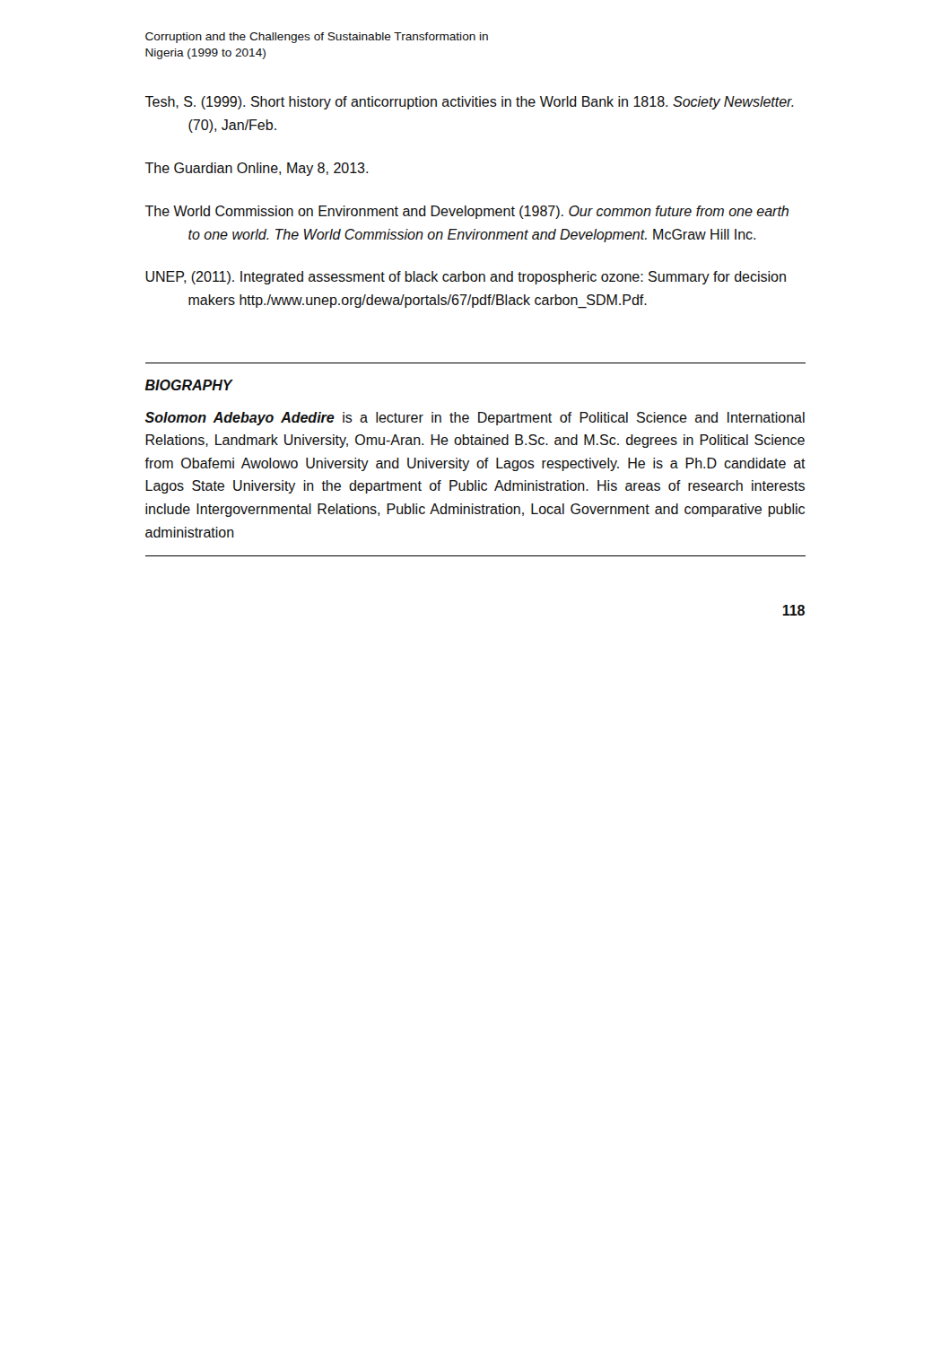Corruption and the Challenges of Sustainable Transformation in
Nigeria (1999 to 2014)
Tesh, S. (1999). Short history of anticorruption activities in the World Bank in 1818. Society Newsletter. (70), Jan/Feb.
The Guardian Online, May 8, 2013.
The World Commission on Environment and Development (1987). Our common future from one earth to one world. The World Commission on Environment and Development. McGraw Hill Inc.
UNEP, (2011). Integrated assessment of black carbon and tropospheric ozone: Summary for decision makers http./www.unep.org/dewa/portals/67/pdf/Black carbon_SDM.Pdf.
BIOGRAPHY
Solomon Adebayo Adedire is a lecturer in the Department of Political Science and International Relations, Landmark University, Omu-Aran. He obtained B.Sc. and M.Sc. degrees in Political Science from Obafemi Awolowo University and University of Lagos respectively. He is a Ph.D candidate at Lagos State University in the department of Public Administration. His areas of research interests include Intergovernmental Relations, Public Administration, Local Government and comparative public administration
118